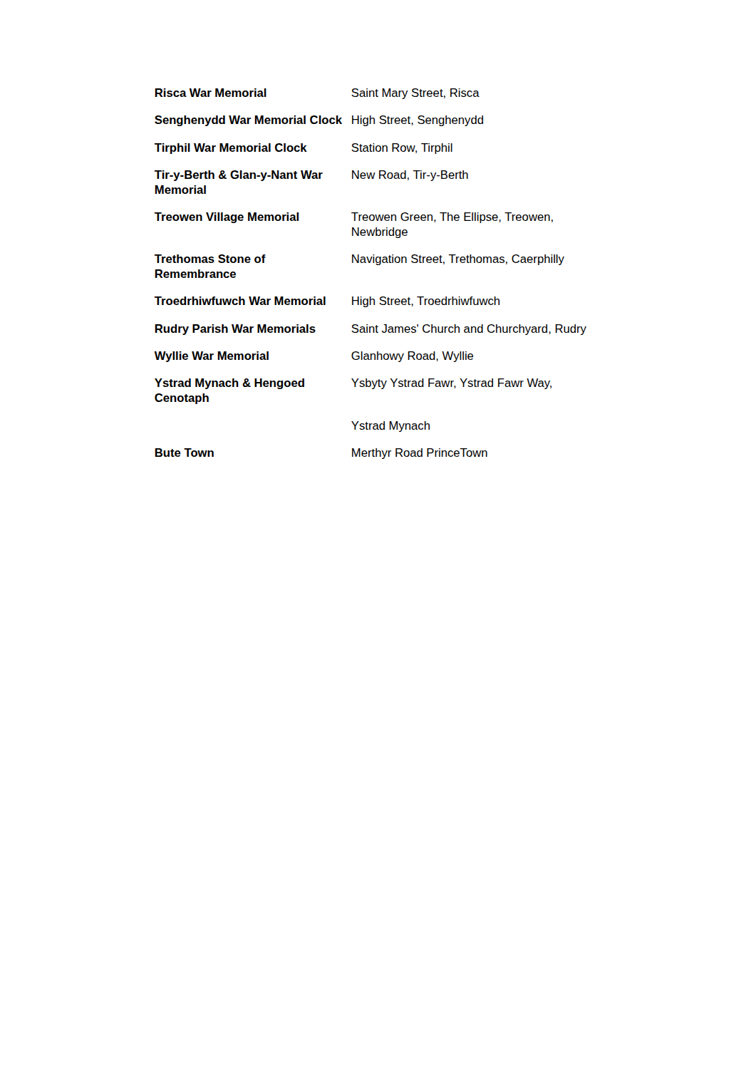| Risca War Memorial | Saint Mary Street, Risca |
| Senghenydd War Memorial Clock | High Street, Senghenydd |
| Tirphil War Memorial Clock | Station Row, Tirphil |
| Tir-y-Berth & Glan-y-Nant War Memorial | New Road, Tir-y-Berth |
| Treowen Village Memorial | Treowen Green, The Ellipse, Treowen, Newbridge |
| Trethomas Stone of Remembrance | Navigation Street, Trethomas, Caerphilly |
| Troedrhiwfuwch War Memorial | High Street, Troedrhiwfuwch |
| Rudry Parish War Memorials | Saint James' Church and Churchyard, Rudry |
| Wyllie War Memorial | Glanhowy Road, Wyllie |
| Ystrad Mynach & Hengoed Cenotaph | Ysbyty Ystrad Fawr, Ystrad Fawr Way, |
| | Ystrad Mynach |
| Bute Town | Merthyr Road PrinceTown |